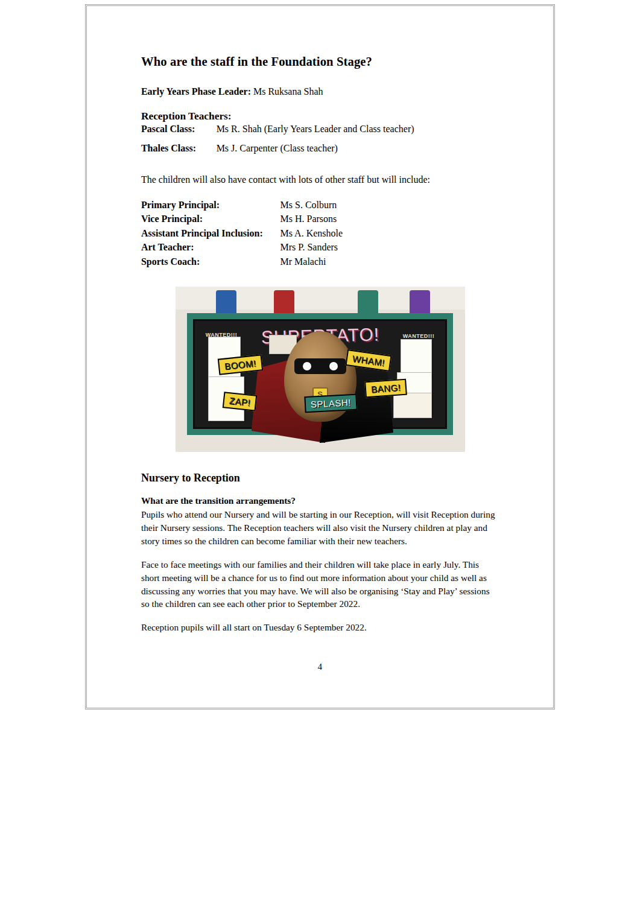Who are the staff in the Foundation Stage?
Early Years Phase Leader: Ms Ruksana Shah
Reception Teachers:
| Pascal Class: | Ms R. Shah (Early Years Leader and Class teacher) |
| Thales Class: | Ms J. Carpenter (Class teacher) |
The children will also have contact with lots of other staff but will include:
| Primary Principal: | Ms S. Colburn |
| Vice Principal: | Ms H. Parsons |
| Assistant Principal Inclusion: | Ms A. Kenshole |
| Art Teacher: | Mrs P. Sanders |
| Sports Coach: | Mr Malachi |
WANTED!!!
WANTED!!!
SUPERTATO!
S
BOOM!
WHAM!
BANG!
ZAP!
SPLASH!
Nursery to Reception
What are the transition arrangements?
Pupils who attend our Nursery and will be starting in our Reception, will visit Reception during their Nursery sessions. The Reception teachers will also visit the Nursery children at play and story times so the children can become familiar with their new teachers.
Face to face meetings with our families and their children will take place in early July. This short meeting will be a chance for us to find out more information about your child as well as discussing any worries that you may have. We will also be organising ‘Stay and Play’ sessions so the children can see each other prior to September 2022.
Reception pupils will all start on Tuesday 6 September 2022.
4